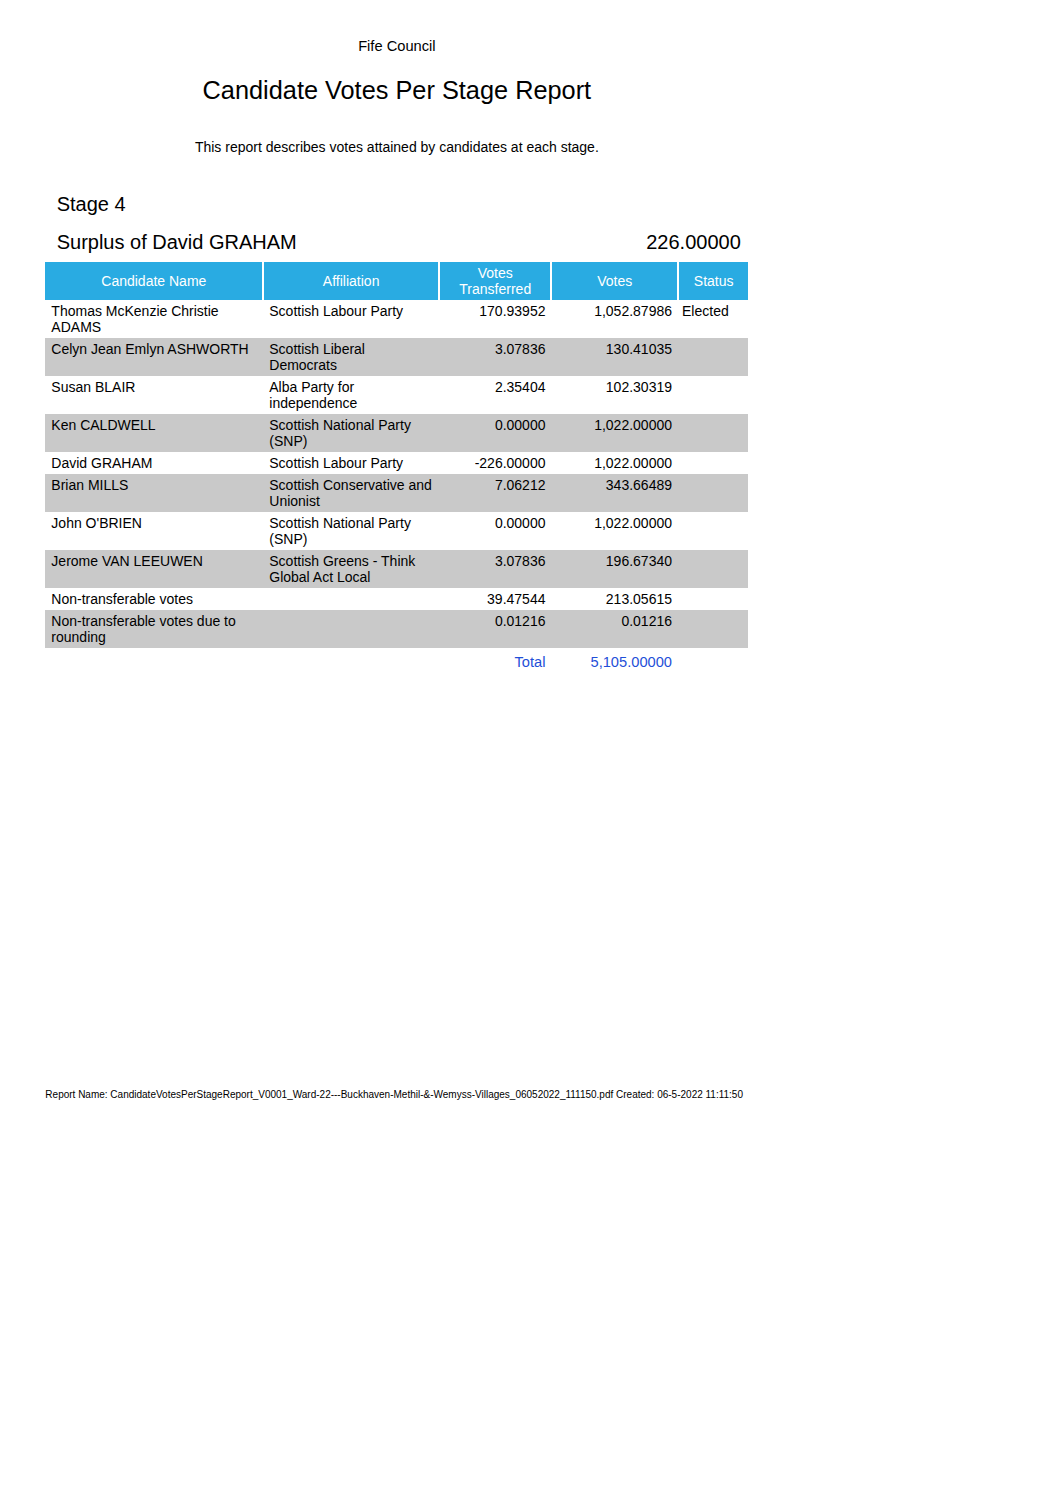Fife Council
Candidate Votes Per Stage Report
This report describes votes attained by candidates at each stage.
Stage 4
Surplus of David GRAHAM 226.00000
| Candidate Name | Affiliation | Votes Transferred | Votes | Status |
| --- | --- | --- | --- | --- |
| Thomas McKenzie Christie ADAMS | Scottish Labour Party | 170.93952 | 1,052.87986 | Elected |
| Celyn Jean Emlyn ASHWORTH | Scottish Liberal Democrats | 3.07836 | 130.41035 | |
| Susan BLAIR | Alba Party for independence | 2.35404 | 102.30319 | |
| Ken CALDWELL | Scottish National Party (SNP) | 0.00000 | 1,022.00000 | |
| David GRAHAM | Scottish Labour Party | -226.00000 | 1,022.00000 | |
| Brian MILLS | Scottish Conservative and Unionist | 7.06212 | 343.66489 | |
| John O'BRIEN | Scottish National Party (SNP) | 0.00000 | 1,022.00000 | |
| Jerome VAN LEEUWEN | Scottish Greens - Think Global Act Local | 3.07836 | 196.67340 | |
| Non-transferable votes | | 39.47544 | 213.05615 | |
| Non-transferable votes due to rounding | | 0.01216 | 0.01216 | |
| | | Total | 5,105.00000 | |
Report Name: CandidateVotesPerStageReport_V0001_Ward-22---Buckhaven-Methil-&-Wemyss-Villages_06052022_111150.pdf Created: 06-5-2022 11:11:50